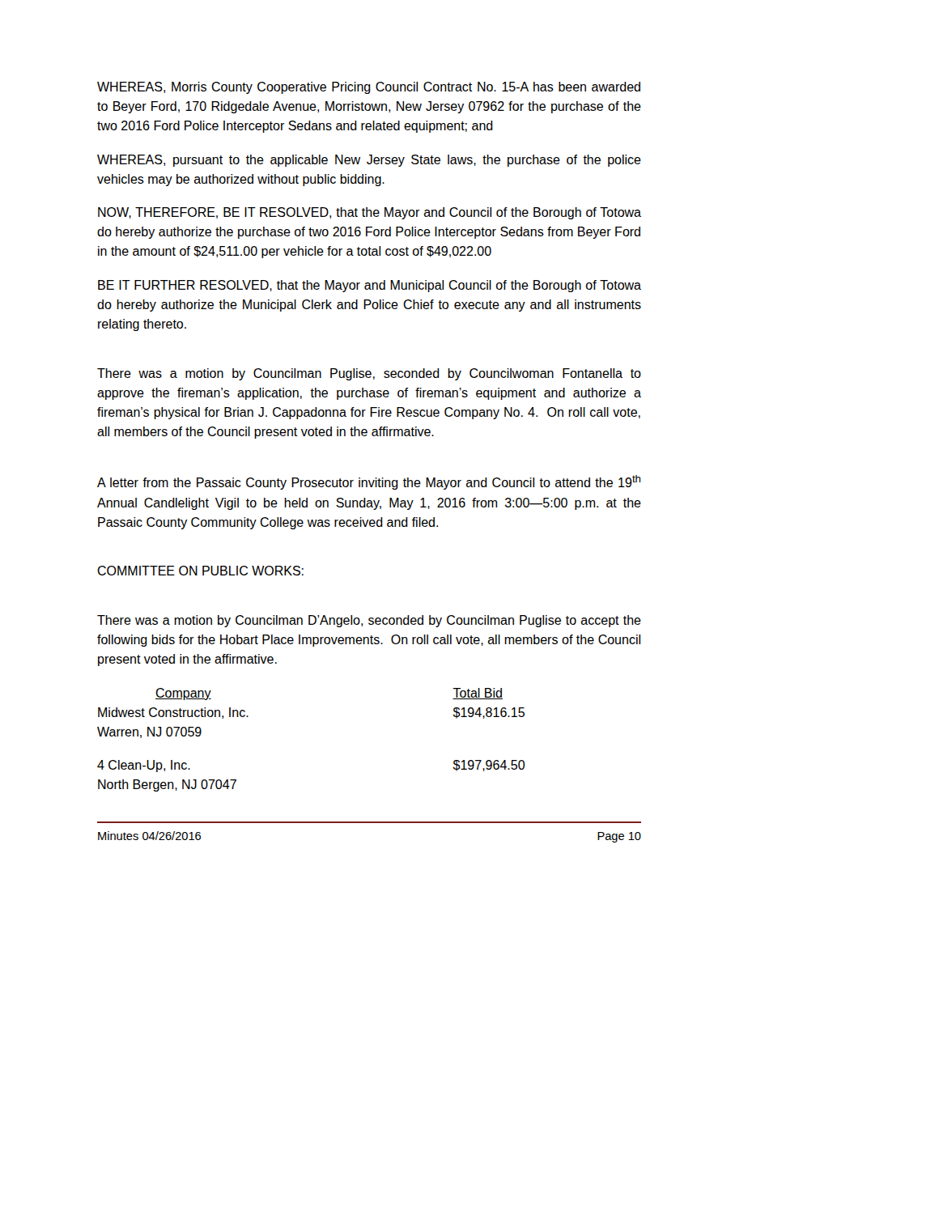WHEREAS, Morris County Cooperative Pricing Council Contract No. 15-A has been awarded to Beyer Ford, 170 Ridgedale Avenue, Morristown, New Jersey 07962 for the purchase of the two 2016 Ford Police Interceptor Sedans and related equipment; and
WHEREAS, pursuant to the applicable New Jersey State laws, the purchase of the police vehicles may be authorized without public bidding.
NOW, THEREFORE, BE IT RESOLVED, that the Mayor and Council of the Borough of Totowa do hereby authorize the purchase of two 2016 Ford Police Interceptor Sedans from Beyer Ford in the amount of $24,511.00 per vehicle for a total cost of $49,022.00
BE IT FURTHER RESOLVED, that the Mayor and Municipal Council of the Borough of Totowa do hereby authorize the Municipal Clerk and Police Chief to execute any and all instruments relating thereto.
There was a motion by Councilman Puglise, seconded by Councilwoman Fontanella to approve the fireman’s application, the purchase of fireman’s equipment and authorize a fireman’s physical for Brian J. Cappadonna for Fire Rescue Company No. 4. On roll call vote, all members of the Council present voted in the affirmative.
A letter from the Passaic County Prosecutor inviting the Mayor and Council to attend the 19th Annual Candlelight Vigil to be held on Sunday, May 1, 2016 from 3:00—5:00 p.m. at the Passaic County Community College was received and filed.
COMMITTEE ON PUBLIC WORKS:
There was a motion by Councilman D’Angelo, seconded by Councilman Puglise to accept the following bids for the Hobart Place Improvements. On roll call vote, all members of the Council present voted in the affirmative.
| Company | Total Bid |
| --- | --- |
| Midwest Construction, Inc. | $194,816.15 |
| Warren, NJ 07059 | |
| 4 Clean-Up, Inc. | $197,964.50 |
| North Bergen, NJ 07047 | |
Minutes 04/26/2016 Page 10